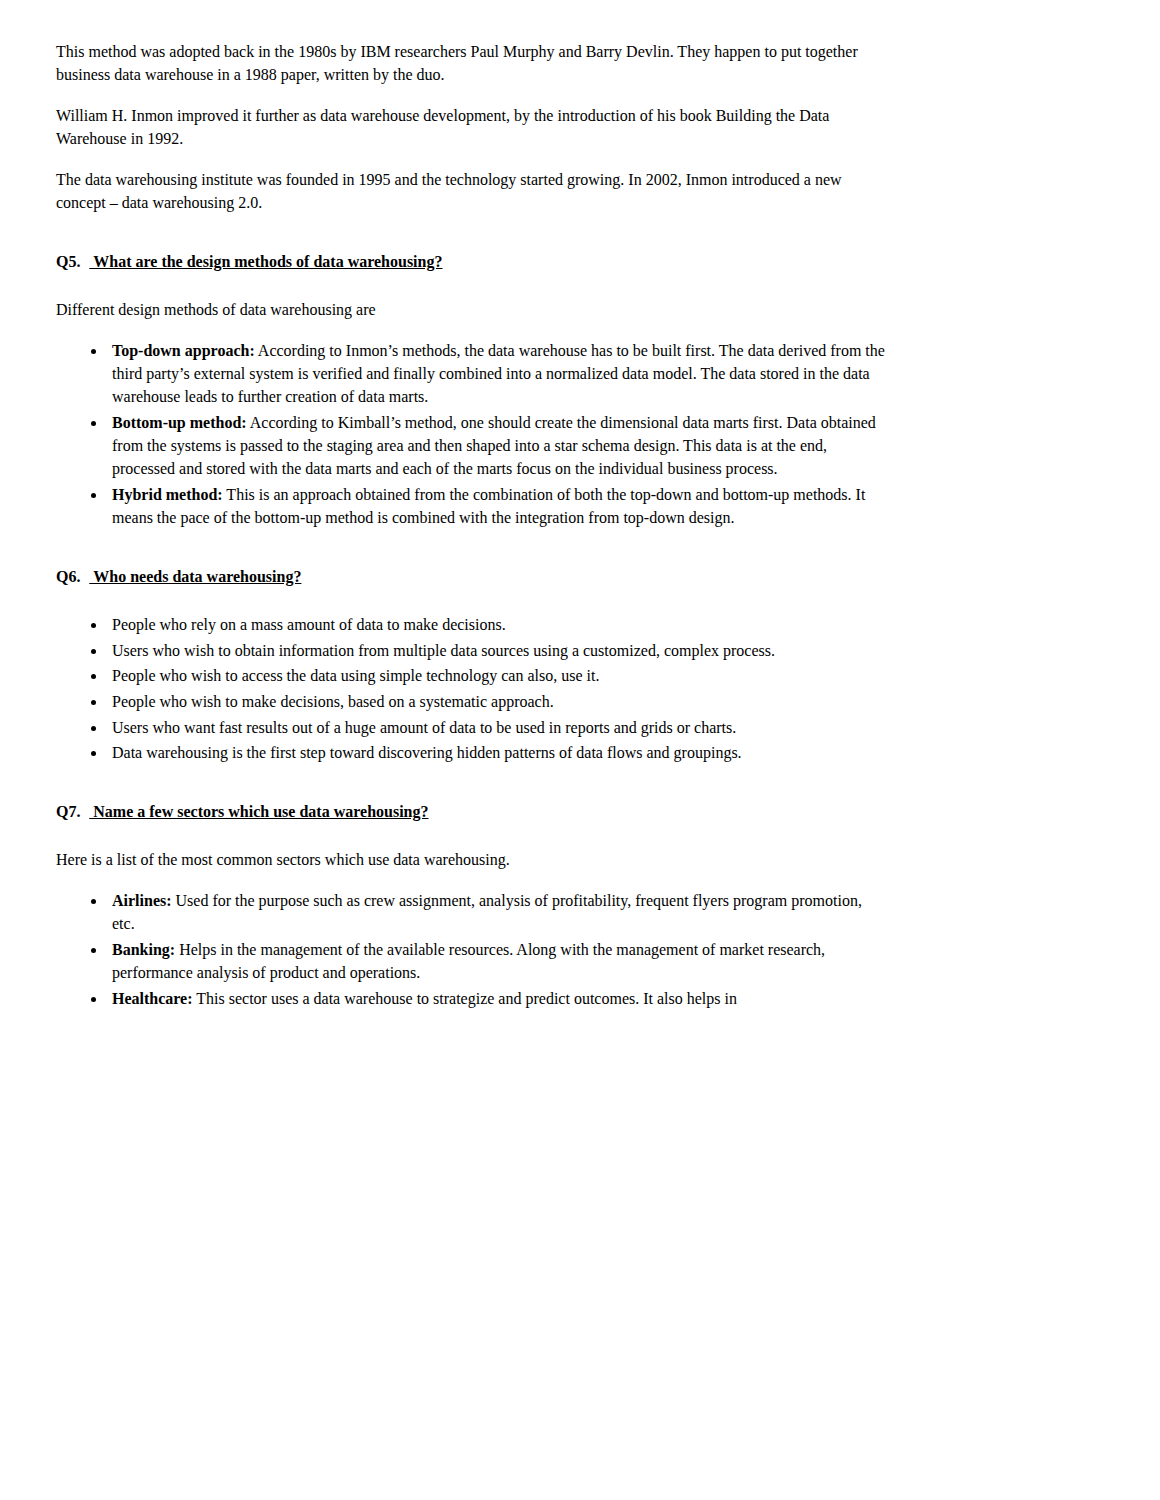This method was adopted back in the 1980s by IBM researchers Paul Murphy and Barry Devlin. They happen to put together business data warehouse in a 1988 paper, written by the duo.
William H. Inmon improved it further as data warehouse development, by the introduction of his book Building the Data Warehouse in 1992.
The data warehousing institute was founded in 1995 and the technology started growing. In 2002, Inmon introduced a new concept – data warehousing 2.0.
Q5. What are the design methods of data warehousing?
Different design methods of data warehousing are
Top-down approach: According to Inmon’s methods, the data warehouse has to be built first. The data derived from the third party’s external system is verified and finally combined into a normalized data model. The data stored in the data warehouse leads to further creation of data marts.
Bottom-up method: According to Kimball’s method, one should create the dimensional data marts first. Data obtained from the systems is passed to the staging area and then shaped into a star schema design. This data is at the end, processed and stored with the data marts and each of the marts focus on the individual business process.
Hybrid method: This is an approach obtained from the combination of both the top-down and bottom-up methods. It means the pace of the bottom-up method is combined with the integration from top-down design.
Q6. Who needs data warehousing?
People who rely on a mass amount of data to make decisions.
Users who wish to obtain information from multiple data sources using a customized, complex process.
People who wish to access the data using simple technology can also, use it.
People who wish to make decisions, based on a systematic approach.
Users who want fast results out of a huge amount of data to be used in reports and grids or charts.
Data warehousing is the first step toward discovering hidden patterns of data flows and groupings.
Q7. Name a few sectors which use data warehousing?
Here is a list of the most common sectors which use data warehousing.
Airlines: Used for the purpose such as crew assignment, analysis of profitability, frequent flyers program promotion, etc.
Banking: Helps in the management of the available resources. Along with the management of market research, performance analysis of product and operations.
Healthcare: This sector uses a data warehouse to strategize and predict outcomes. It also helps in